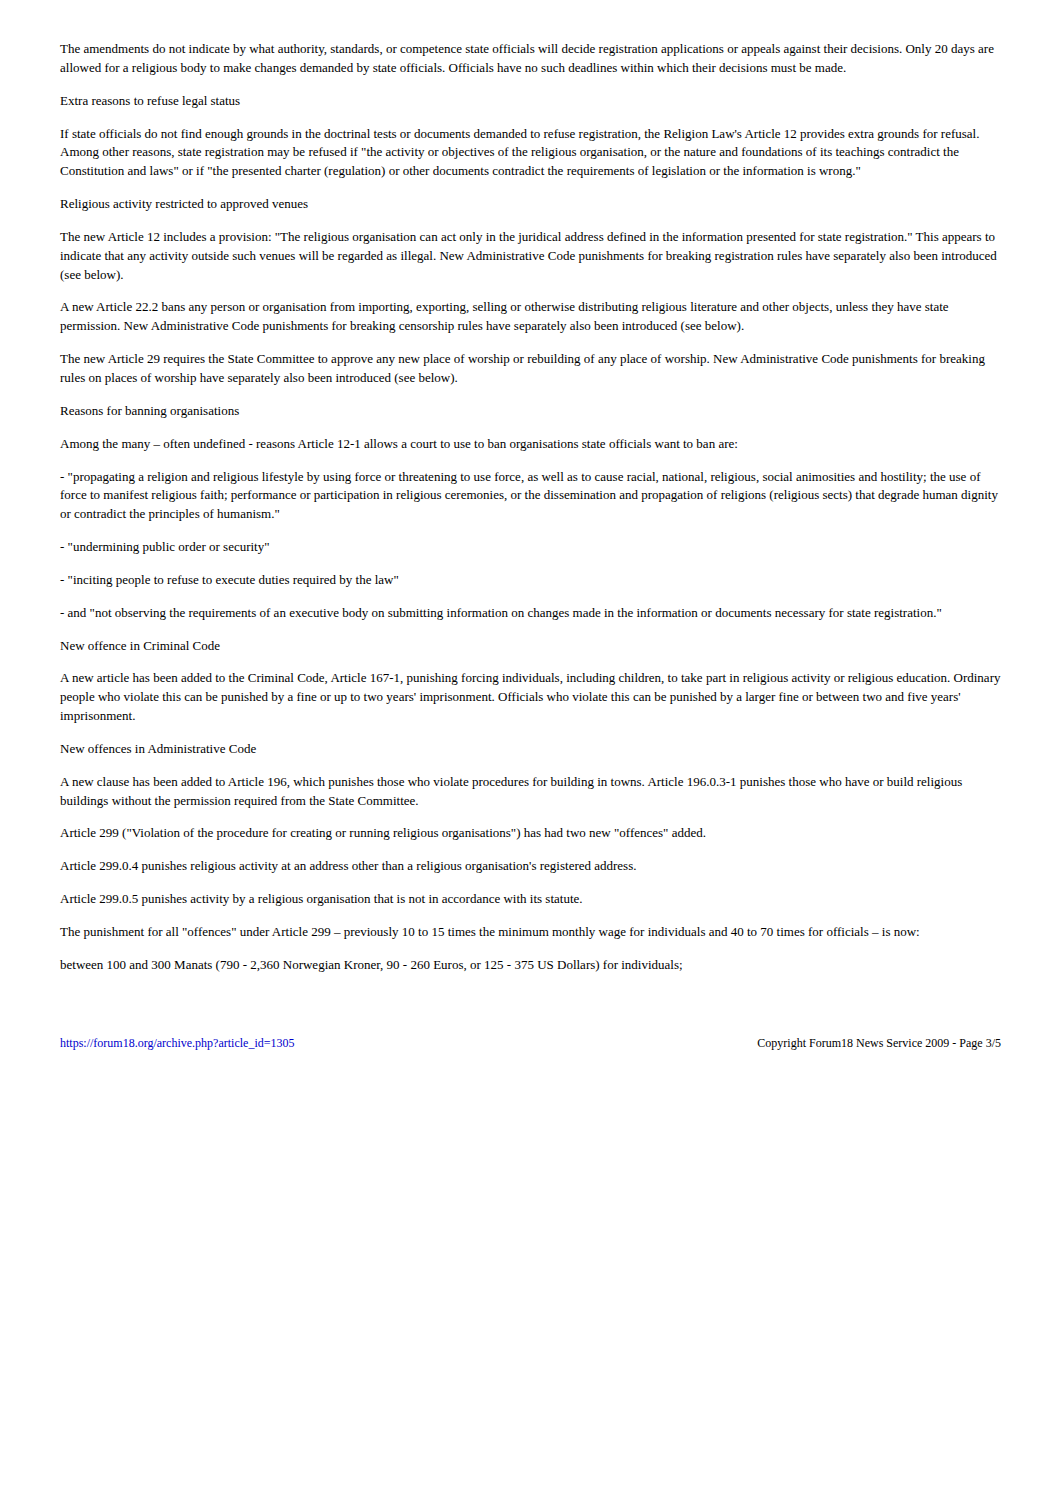The amendments do not indicate by what authority, standards, or competence state officials will decide registration applications or appeals against their decisions. Only 20 days are allowed for a religious body to make changes demanded by state officials. Officials have no such deadlines within which their decisions must be made.
Extra reasons to refuse legal status
If state officials do not find enough grounds in the doctrinal tests or documents demanded to refuse registration, the Religion Law's Article 12 provides extra grounds for refusal. Among other reasons, state registration may be refused if "the activity or objectives of the religious organisation, or the nature and foundations of its teachings contradict the Constitution and laws" or if "the presented charter (regulation) or other documents contradict the requirements of legislation or the information is wrong."
Religious activity restricted to approved venues
The new Article 12 includes a provision: "The religious organisation can act only in the juridical address defined in the information presented for state registration." This appears to indicate that any activity outside such venues will be regarded as illegal. New Administrative Code punishments for breaking registration rules have separately also been introduced (see below).
A new Article 22.2 bans any person or organisation from importing, exporting, selling or otherwise distributing religious literature and other objects, unless they have state permission. New Administrative Code punishments for breaking censorship rules have separately also been introduced (see below).
The new Article 29 requires the State Committee to approve any new place of worship or rebuilding of any place of worship. New Administrative Code punishments for breaking rules on places of worship have separately also been introduced (see below).
Reasons for banning organisations
Among the many – often undefined - reasons Article 12-1 allows a court to use to ban organisations state officials want to ban are:
- "propagating a religion and religious lifestyle by using force or threatening to use force, as well as to cause racial, national, religious, social animosities and hostility; the use of force to manifest religious faith; performance or participation in religious ceremonies, or the dissemination and propagation of religions (religious sects) that degrade human dignity or contradict the principles of humanism."
- "undermining public order or security"
- "inciting people to refuse to execute duties required by the law"
- and "not observing the requirements of an executive body on submitting information on changes made in the information or documents necessary for state registration."
New offence in Criminal Code
A new article has been added to the Criminal Code, Article 167-1, punishing forcing individuals, including children, to take part in religious activity or religious education. Ordinary people who violate this can be punished by a fine or up to two years' imprisonment. Officials who violate this can be punished by a larger fine or between two and five years' imprisonment.
New offences in Administrative Code
A new clause has been added to Article 196, which punishes those who violate procedures for building in towns. Article 196.0.3-1 punishes those who have or build religious buildings without the permission required from the State Committee.
Article 299 ("Violation of the procedure for creating or running religious organisations") has had two new "offences" added.
Article 299.0.4 punishes religious activity at an address other than a religious organisation's registered address.
Article 299.0.5 punishes activity by a religious organisation that is not in accordance with its statute.
The punishment for all "offences" under Article 299 – previously 10 to 15 times the minimum monthly wage for individuals and 40 to 70 times for officials – is now:
between 100 and 300 Manats (790 - 2,360 Norwegian Kroner, 90 - 260 Euros, or 125 - 375 US Dollars) for individuals;
https://forum18.org/archive.php?article_id=1305 Copyright Forum18 News Service 2009 - Page 3/5